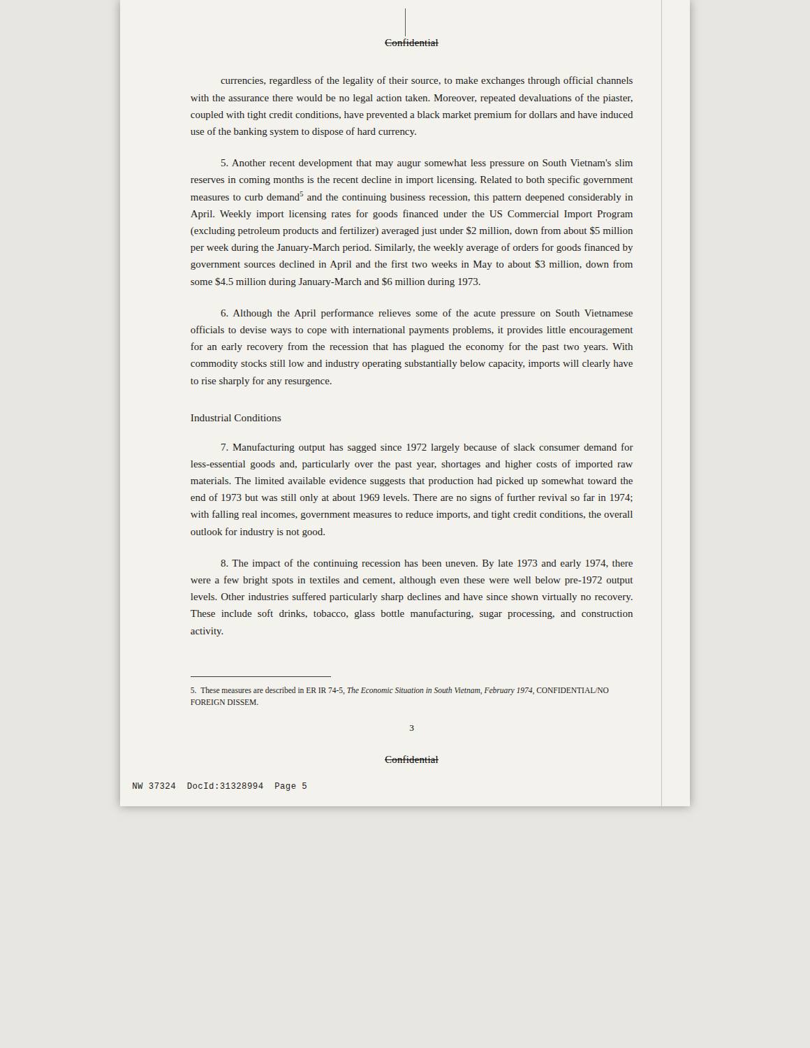Confidential
currencies, regardless of the legality of their source, to make exchanges through official channels with the assurance there would be no legal action taken. Moreover, repeated devaluations of the piaster, coupled with tight credit conditions, have prevented a black market premium for dollars and have induced use of the banking system to dispose of hard currency.
5. Another recent development that may augur somewhat less pressure on South Vietnam's slim reserves in coming months is the recent decline in import licensing. Related to both specific government measures to curb demand5 and the continuing business recession, this pattern deepened considerably in April. Weekly import licensing rates for goods financed under the US Commercial Import Program (excluding petroleum products and fertilizer) averaged just under $2 million, down from about $5 million per week during the January-March period. Similarly, the weekly average of orders for goods financed by government sources declined in April and the first two weeks in May to about $3 million, down from some $4.5 million during January-March and $6 million during 1973.
6. Although the April performance relieves some of the acute pressure on South Vietnamese officials to devise ways to cope with international payments problems, it provides little encouragement for an early recovery from the recession that has plagued the economy for the past two years. With commodity stocks still low and industry operating substantially below capacity, imports will clearly have to rise sharply for any resurgence.
Industrial Conditions
7. Manufacturing output has sagged since 1972 largely because of slack consumer demand for less-essential goods and, particularly over the past year, shortages and higher costs of imported raw materials. The limited available evidence suggests that production had picked up somewhat toward the end of 1973 but was still only at about 1969 levels. There are no signs of further revival so far in 1974; with falling real incomes, government measures to reduce imports, and tight credit conditions, the overall outlook for industry is not good.
8. The impact of the continuing recession has been uneven. By late 1973 and early 1974, there were a few bright spots in textiles and cement, although even these were well below pre-1972 output levels. Other industries suffered particularly sharp declines and have since shown virtually no recovery. These include soft drinks, tobacco, glass bottle manufacturing, sugar processing, and construction activity.
5. These measures are described in ER IR 74-5, The Economic Situation in South Vietnam, February 1974, CONFIDENTIAL/NO FOREIGN DISSEM.
3
Confidential
NW 37324 DocId:31328994 Page 5